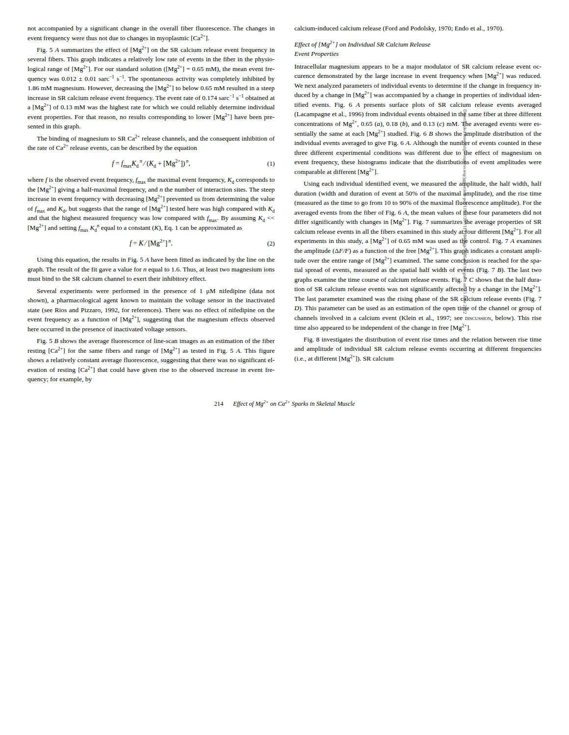Downloaded from http://rupress.org/jgp/article-pdf/111/2/207/1191048/gp-7606.pdf by guest on 25 June 2022
not accompanied by a significant change in the overall fiber fluorescence. The changes in event frequency were thus not due to changes in myoplasmic [Ca2+].
Fig. 5 A summarizes the effect of [Mg2+] on the SR calcium release event frequency in several fibers. This graph indicates a relatively low rate of events in the fiber in the physiological range of [Mg2+]. For our standard solution ([Mg2+] = 0.65 mM), the mean event frequency was 0.012 ± 0.01 sarc−1 s−1. The spontaneous activity was completely inhibited by 1.86 mM magnesium. However, decreasing the [Mg2+] to below 0.65 mM resulted in a steep increase in SR calcium release event frequency. The event rate of 0.174 sarc−1 s−1 obtained at a [Mg2+] of 0.13 mM was the highest rate for which we could reliably determine individual event properties. For that reason, no results corresponding to lower [Mg2+] have been presented in this graph.
The binding of magnesium to SR Ca2+ release channels, and the consequent inhibition of the rate of Ca2+ release events, can be described by the equation
f = fmaxKd n ⁄ (Kd + [Mg2+]) n, (1)
where f is the observed event frequency, fmax the maximal event frequency, Kd corresponds to the [Mg2+] giving a half-maximal frequency, and n the number of interaction sites. The steep increase in event frequency with decreasing [Mg2+] prevented us from determining the value of fmax and Kd, but suggests that the range of [Mg2+] tested here was high compared with Kd and that the highest measured frequency was low compared with fmax. By assuming Kd << [Mg2+] and setting fmax Kdn equal to a constant (K), Eq. 1 can be approximated as
f = K ⁄ [Mg2+] n. (2)
Using this equation, the results in Fig. 5 A have been fitted as indicated by the line on the graph. The result of the fit gave a value for n equal to 1.6. Thus, at least two magnesium ions must bind to the SR calcium channel to exert their inhibitory effect.
Several experiments were performed in the presence of 1 μM nifedipine (data not shown), a pharmacological agent known to maintain the voltage sensor in the inactivated state (see Rios and Pizzaro, 1992, for references). There was no effect of nifedipine on the event frequency as a function of [Mg2+], suggesting that the magnesium effects observed here occurred in the presence of inactivated voltage sensors.
Fig. 5 B shows the average fluorescence of line-scan images as an estimation of the fiber resting [Ca2+] for the same fibers and range of [Mg2+] as tested in Fig. 5 A. This figure shows a relatively constant average fluorescence, suggesting that there was no significant elevation of resting [Ca2+] that could have given rise to the observed increase in event frequency; for example, by
calcium-induced calcium release (Ford and Podolsky, 1970; Endo et al., 1970).
Effect of [Mg2+] on Individual SR Calcium Release
Event Properties
Intracellular magnesium appears to be a major modulator of SR calcium release event occurence demonstrated by the large increase in event frequency when [Mg2+] was reduced. We next analyzed parameters of individual events to determine if the change in frequency induced by a change in [Mg2+] was accompanied by a change in properties of individual identified events. Fig. 6 A presents surface plots of SR calcium release events averaged (Lacampagne et al., 1996) from individual events obtained in the same fiber at three different concentrations of Mg2+, 0.65 (a), 0.18 (b), and 0.13 (c) mM. The averaged events were essentially the same at each [Mg2+] studied. Fig. 6 B shows the amplitude distribution of the individual events averaged to give Fig. 6 A. Although the number of events counted in these three different experimental conditions was different due to the effect of magnesium on event frequency, these histograms indicate that the distributions of event amplitudes were comparable at different [Mg2+].
Using each individual identified event, we measured the amplitude, the half width, half duration (width and duration of event at 50% of the maximal amplitude), and the rise time (measured as the time to go from 10 to 90% of the maximal fluorescence amplitude). For the averaged events from the fiber of Fig. 6 A, the mean values of these four parameters did not differ significantly with changes in [Mg2+]. Fig. 7 summarizes the average properties of SR calcium release events in all the fibers examined in this study at four different [Mg2+]. For all experiments in this study, a [Mg2+] of 0.65 mM was used as the control. Fig. 7 A examines the amplitude (ΔF/F) as a function of the free [Mg2+]. This graph indicates a constant amplitude over the entire range of [Mg2+] examined. The same conclusion is reached for the spatial spread of events, measured as the spatial half width of events (Fig. 7 B). The last two graphs examine the time course of calcium release events. Fig. 7 C shows that the half duration of SR calcium release events was not significantly affected by a change in the [Mg2+]. The last parameter examined was the rising phase of the SR calcium release events (Fig. 7 D). This parameter can be used as an estimation of the open time of the channel or group of channels involved in a calcium event (Klein et al., 1997; see discussion, below). This rise time also appeared to be independent of the change in free [Mg2+].
Fig. 8 investigates the distribution of event rise times and the relation between rise time and amplitude of individual SR calcium release events occurring at different frequencies (i.e., at different [Mg2+]). SR calcium
214 Effect of Mg2+ on Ca2+ Sparks in Skeletal Muscle